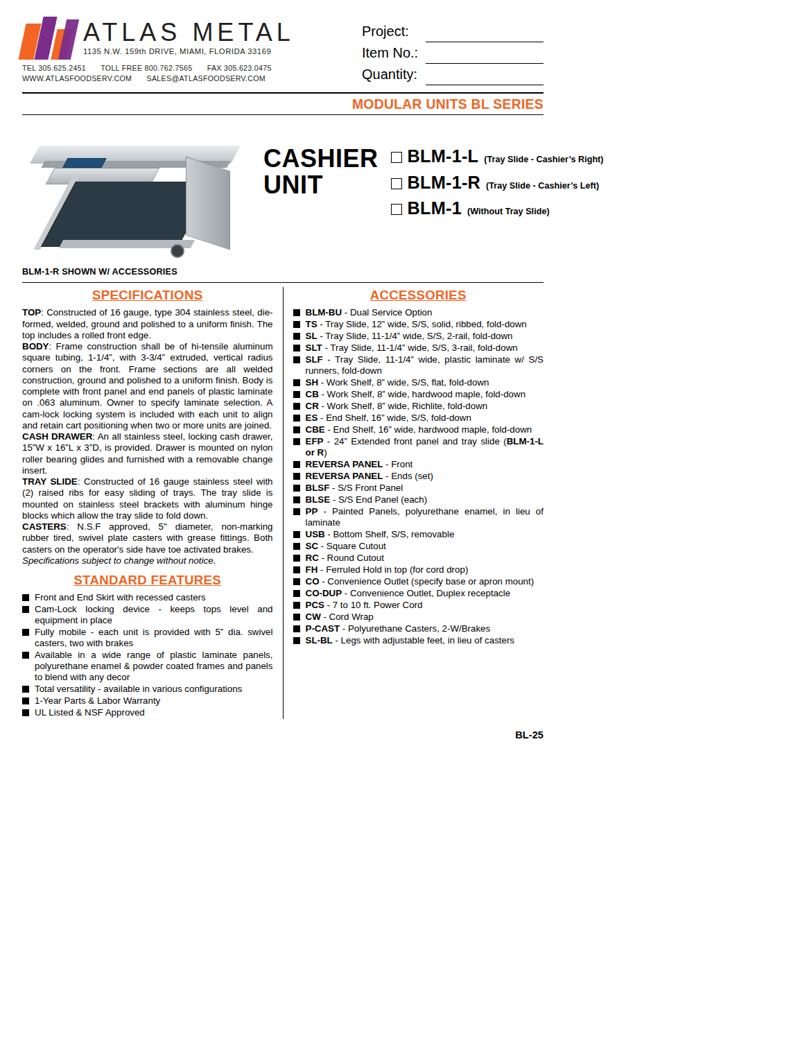ATLAS METAL
1135 N.W. 159th DRIVE, MIAMI, FLORIDA 33169
TEL 305.625.2451 TOLL FREE 800.762.7565 FAX 305.623.0475
WWW.ATLASFOODSERV.COM SALES@ATLASFOODSERV.COM
Project:
Item No.:
Quantity:
MODULAR UNITS BL SERIES
BLM-1-R SHOWN W/ ACCESSORIES
CASHIER
UNIT
BLM-1-L (Tray Slide - Cashier’s Right)
BLM-1-R (Tray Slide - Cashier’s Left)
BLM-1 (Without Tray Slide)
SPECIFICATIONS
TOP: Constructed of 16 gauge, type 304 stainless steel, die-formed, welded, ground and polished to a uniform finish. The top includes a rolled front edge.
BODY: Frame construction shall be of hi-tensile aluminum square tubing, 1-1/4”, with 3-3/4” extruded, vertical radius corners on the front. Frame sections are all welded construction, ground and polished to a uniform finish. Body is complete with front panel and end panels of plastic laminate on .063 aluminum. Owner to specify laminate selection. A cam-lock locking system is included with each unit to align and retain cart positioning when two or more units are joined.
CASH DRAWER: An all stainless steel, locking cash drawer, 15”W x 16”L x 3”D, is provided. Drawer is mounted on nylon roller bearing glides and furnished with a removable change insert.
TRAY SLIDE: Constructed of 16 gauge stainless steel with (2) raised ribs for easy sliding of trays. The tray slide is mounted on stainless steel brackets with aluminum hinge blocks which allow the tray slide to fold down.
CASTERS: N.S.F approved, 5" diameter, non-marking rubber tired, swivel plate casters with grease fittings. Both casters on the operator's side have toe activated brakes.
Specifications subject to change without notice.
STANDARD FEATURES
Front and End Skirt with recessed casters
Cam-Lock locking device - keeps tops level and equipment in place
Fully mobile - each unit is provided with 5” dia. swivel casters, two with brakes
Available in a wide range of plastic laminate panels, polyurethane enamel & powder coated frames and panels to blend with any decor
Total versatility - available in various configurations
1-Year Parts & Labor Warranty
UL Listed & NSF Approved
ACCESSORIES
BLM-BU - Dual Service Option
TS - Tray Slide, 12” wide, S/S, solid, ribbed, fold-down
SL - Tray Slide, 11-1/4” wide, S/S, 2-rail, fold-down
SLT - Tray Slide, 11-1/4” wide, S/S, 3-rail, fold-down
SLF - Tray Slide, 11-1/4” wide, plastic laminate w/ S/S runners, fold-down
SH - Work Shelf, 8” wide, S/S, flat, fold-down
CB - Work Shelf, 8” wide, hardwood maple, fold-down
CR - Work Shelf, 8” wide, Richlite, fold-down
ES - End Shelf, 16” wide, S/S, fold-down
CBE - End Shelf, 16” wide, hardwood maple, fold-down
EFP - 24” Extended front panel and tray slide (BLM-1-L or R)
REVERSA PANEL - Front
REVERSA PANEL - Ends (set)
BLSF - S/S Front Panel
BLSE - S/S End Panel (each)
PP - Painted Panels, polyurethane enamel, in lieu of laminate
USB - Bottom Shelf, S/S, removable
SC - Square Cutout
RC - Round Cutout
FH - Ferruled Hold in top (for cord drop)
CO - Convenience Outlet (specify base or apron mount)
CO-DUP - Convenience Outlet, Duplex receptacle
PCS - 7 to 10 ft. Power Cord
CW - Cord Wrap
P-CAST - Polyurethane Casters, 2-W/Brakes
SL-BL - Legs with adjustable feet, in lieu of casters
BL-25